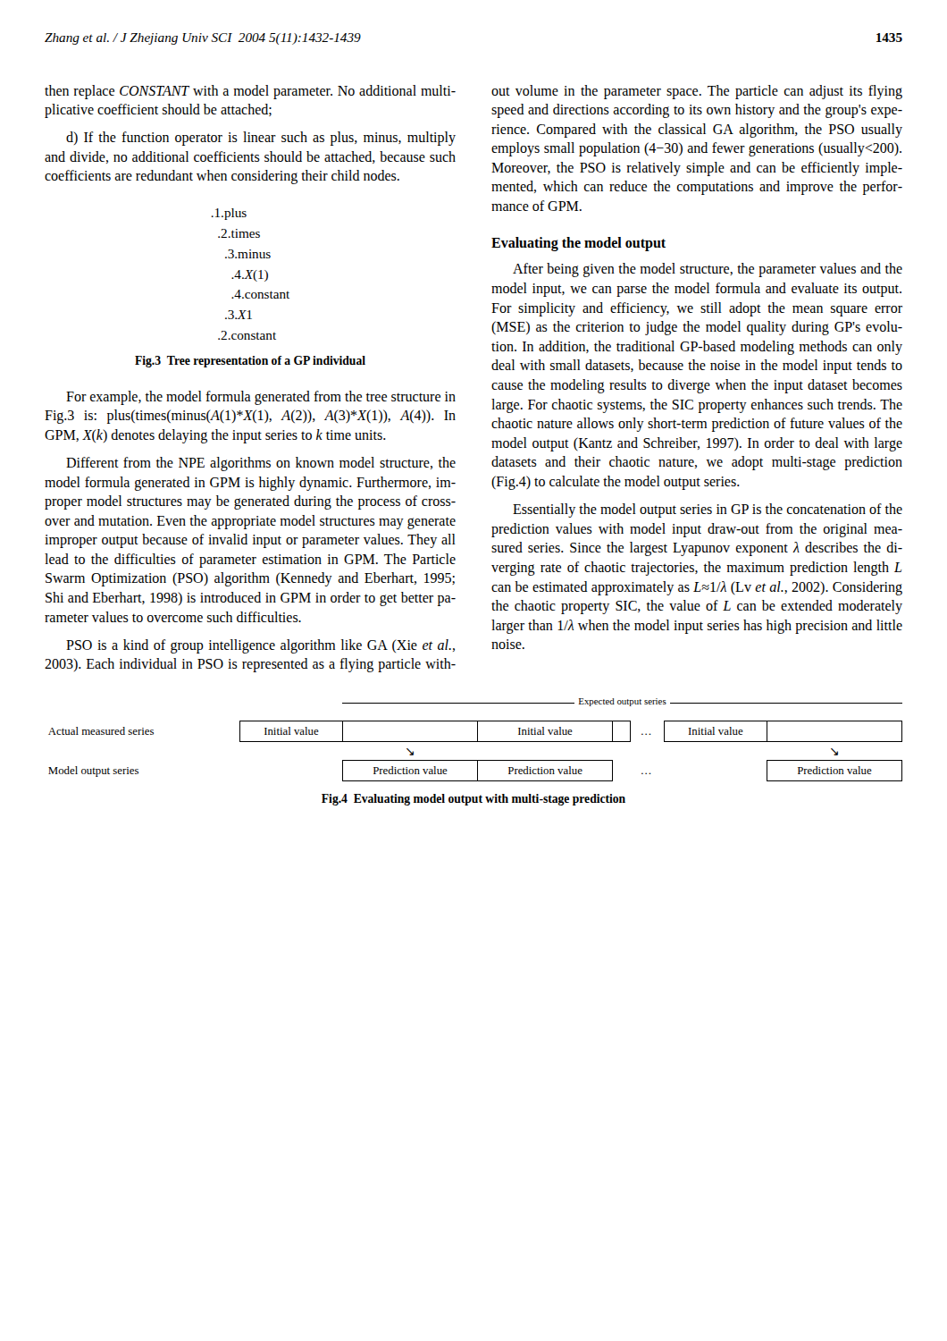Zhang et al. / J Zhejiang Univ SCI 2004 5(11):1432-1439
1435
then replace CONSTANT with a model parameter. No additional multiplicative coefficient should be attached;
d) If the function operator is linear such as plus, minus, multiply and divide, no additional coefficients should be attached, because such coefficients are redundant when considering their child nodes.
.1.plus
.2.times
.3.minus
.4.X(1)
.4.constant
.3.X1
.2.constant
Fig.3 Tree representation of a GP individual
For example, the model formula generated from the tree structure in Fig.3 is: plus(times(minus(A(1)*X(1), A(2)), A(3)*X(1)), A(4)). In GPM, X(k) denotes delaying the input series to k time units.
Different from the NPE algorithms on known model structure, the model formula generated in GPM is highly dynamic. Furthermore, improper model structures may be generated during the process of crossover and mutation. Even the appropriate model structures may generate improper output because of invalid input or parameter values. They all lead to the difficulties of parameter estimation in GPM. The Particle Swarm Optimization (PSO) algorithm (Kennedy and Eberhart, 1995; Shi and Eberhart, 1998) is introduced in GPM in order to get better parameter values to overcome such difficulties.
PSO is a kind of group intelligence algorithm like GA (Xie et al., 2003). Each individual in PSO is represented as a flying particle without volume in the parameter space. The particle can adjust its flying speed and directions according to its own history and the group's experience. Compared with the classical GA algorithm, the PSO usually employs small population (4−30) and fewer generations (usually<200). Moreover, the PSO is relatively simple and can be efficiently implemented, which can reduce the computations and improve the performance of GPM.
Evaluating the model output
After being given the model structure, the parameter values and the model input, we can parse the model formula and evaluate its output. For simplicity and efficiency, we still adopt the mean square error (MSE) as the criterion to judge the model quality during GP's evolution. In addition, the traditional GP-based modeling methods can only deal with small datasets, because the noise in the model input tends to cause the modeling results to diverge when the input dataset becomes large. For chaotic systems, the SIC property enhances such trends. The chaotic nature allows only short-term prediction of future values of the model output (Kantz and Schreiber, 1997). In order to deal with large datasets and their chaotic nature, we adopt multi-stage prediction (Fig.4) to calculate the model output series.
Essentially the model output series in GP is the concatenation of the prediction values with model input draw-out from the original measured series. Since the largest Lyapunov exponent λ describes the diverging rate of chaotic trajectories, the maximum prediction length L can be estimated approximately as L≈1/λ (Lv et al., 2002). Considering the chaotic property SIC, the value of L can be extended moderately larger than 1/λ when the model input series has high precision and little noise.
| | | Expected output series |
| Actual measured series | Initial value | | Initial value | | … | Initial value | |
| | | ↘ | | | | | ↘ |
| Model output series | | Prediction value | Prediction value | | … | | Prediction value |
Fig.4 Evaluating model output with multi-stage prediction